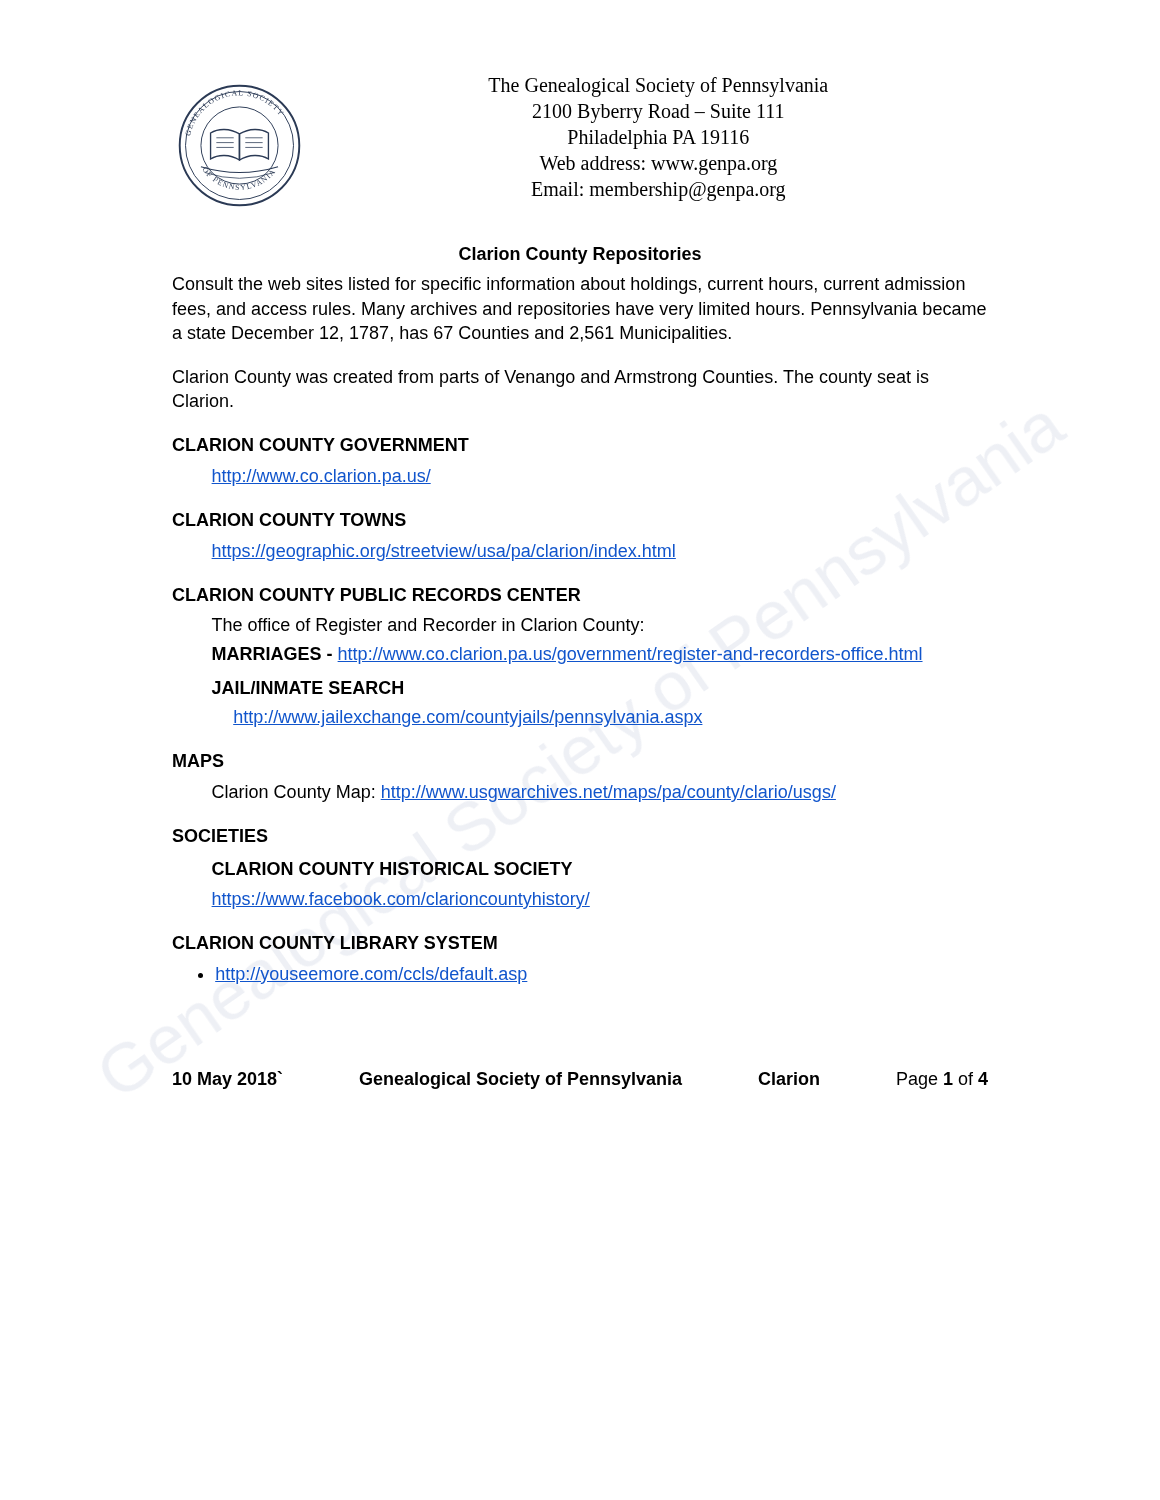GENEALOGICAL SOCIETY OF PENNSYLVANIA
The Genealogical Society of Pennsylvania
2100 Byberry Road – Suite 111
Philadelphia PA 19116
Web address: www.genpa.org
Email: membership@genpa.org
Clarion County Repositories
Consult the web sites listed for specific information about holdings, current hours, current admission fees, and access rules. Many archives and repositories have very limited hours. Pennsylvania became a state December 12, 1787, has 67 Counties and 2,561 Municipalities.
Clarion County was created from parts of Venango and Armstrong Counties. The county seat is Clarion.
CLARION COUNTY GOVERNMENT
http://www.co.clarion.pa.us/
CLARION COUNTY TOWNS
https://geographic.org/streetview/usa/pa/clarion/index.html
CLARION COUNTY PUBLIC RECORDS CENTER
The office of Register and Recorder in Clarion County:
MARRIAGES - http://www.co.clarion.pa.us/government/register-and-recorders-office.html
JAIL/INMATE SEARCH
http://www.jailexchange.com/countyjails/pennsylvania.aspx
MAPS
Clarion County Map: http://www.usgwarchives.net/maps/pa/county/clario/usgs/
SOCIETIES
CLARION COUNTY HISTORICAL SOCIETY
https://www.facebook.com/clarioncountyhistory/
CLARION COUNTY LIBRARY SYSTEM
http://youseemore.com/ccls/default.asp
10 May 2018` Genealogical Society of Pennsylvania Clarion Page 1 of 4